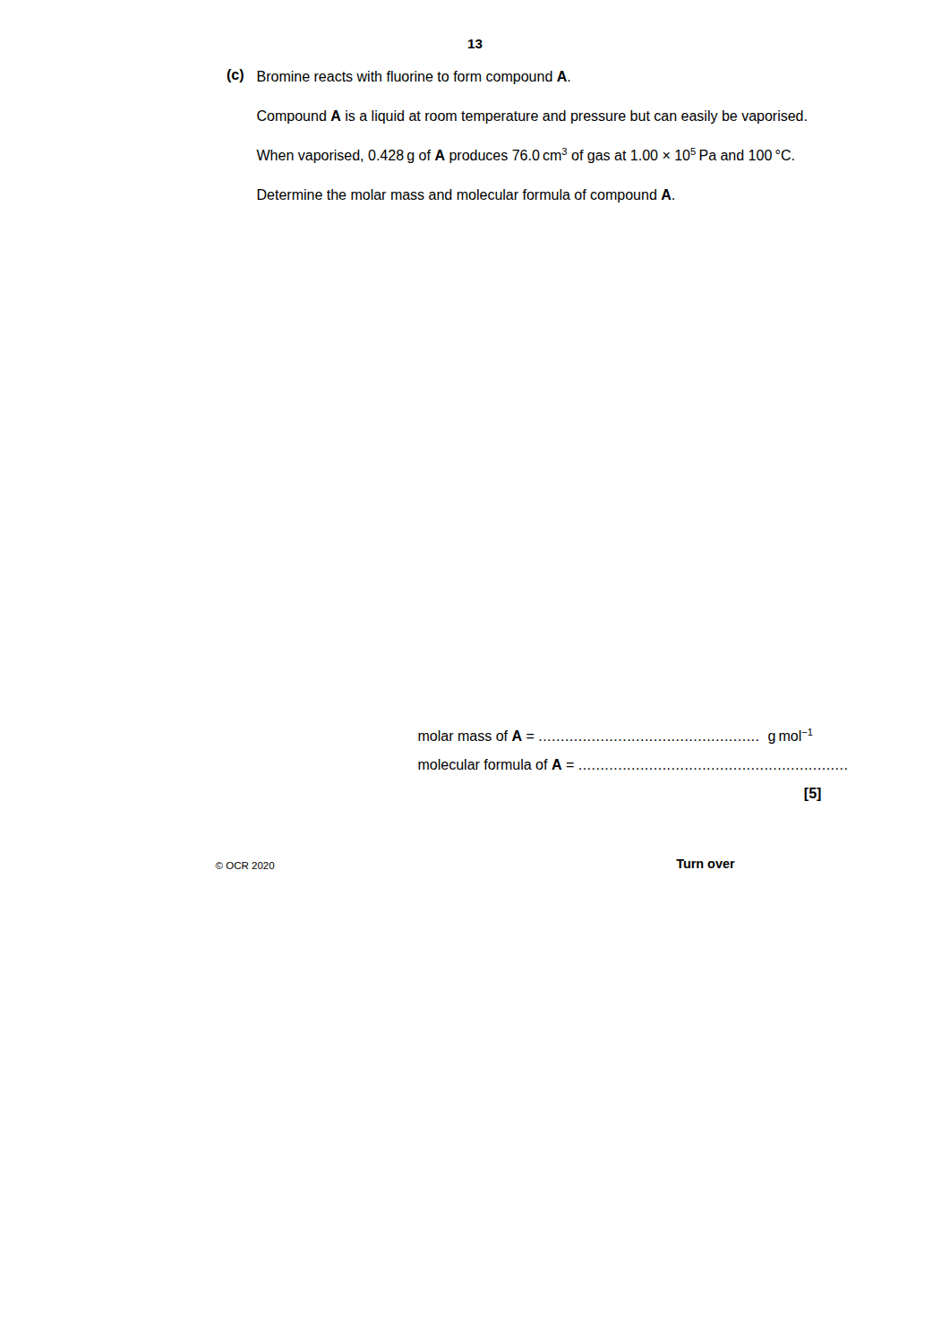13
(c)
Bromine reacts with fluorine to form compound A.
Compound A is a liquid at room temperature and pressure but can easily be vaporised.
When vaporised, 0.428 g of A produces 76.0 cm3 of gas at 1.00 × 105 Pa and 100 °C.
Determine the molar mass and molecular formula of compound A.
molar mass of A = .................................................. g mol−1
molecular formula of A = .............................................................
[5]
© OCR 2020
Turn over